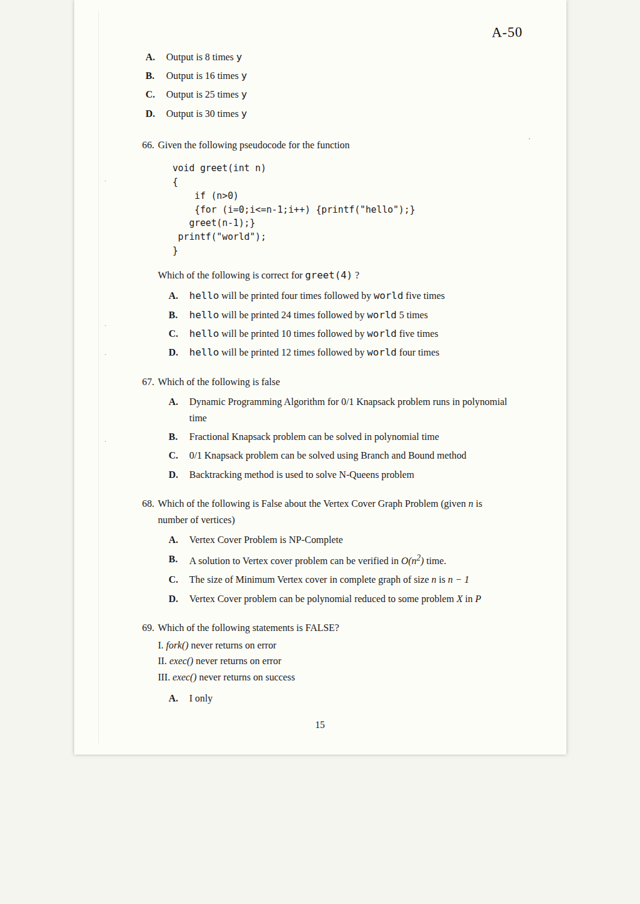A-50
· · · · ′
A. Output is 8 times y
B. Output is 16 times y
C. Output is 25 times y
D. Output is 30 times y
66. Given the following pseudocode for the function
void greet(int n)
{
    if (n>0)
    {for (i=0;i<=n-1;i++) {printf("hello");}
   greet(n-1);}
 printf("world");
}
Which of the following is correct for greet(4) ?
A. hello will be printed four times followed by world five times
B. hello will be printed 24 times followed by world 5 times
C. hello will be printed 10 times followed by world five times
D. hello will be printed 12 times followed by world four times
67. Which of the following is false
A. Dynamic Programming Algorithm for 0/1 Knapsack problem runs in polynomial time
B. Fractional Knapsack problem can be solved in polynomial time
C. 0/1 Knapsack problem can be solved using Branch and Bound method
D. Backtracking method is used to solve N-Queens problem
68. Which of the following is False about the Vertex Cover Graph Problem (given n is number of vertices)
A. Vertex Cover Problem is NP-Complete
B. A solution to Vertex cover problem can be verified in O(n2) time.
C. The size of Minimum Vertex cover in complete graph of size n is n − 1
D. Vertex Cover problem can be polynomial reduced to some problem X in P
69. Which of the following statements is FALSE?
I. fork() never returns on error
II. exec() never returns on error
III. exec() never returns on success
A. I only
15